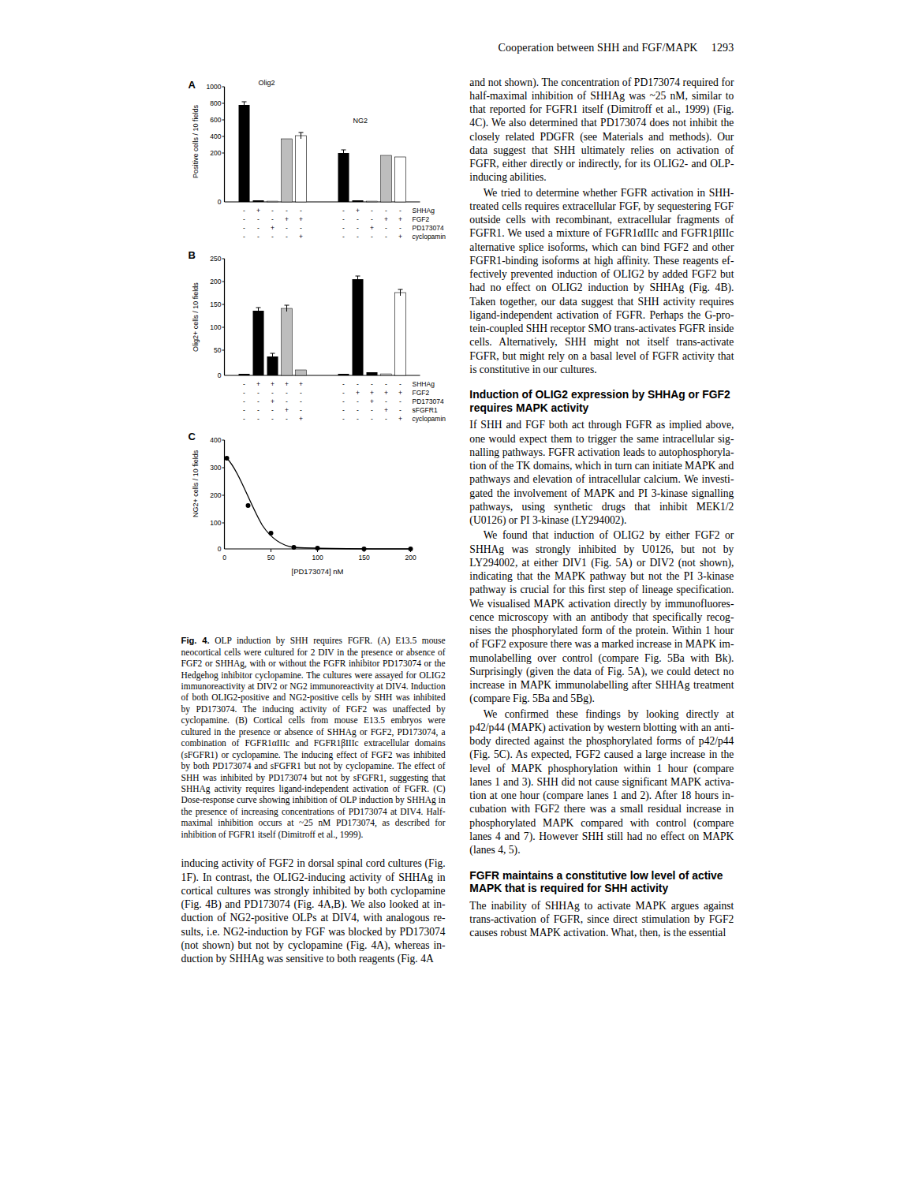Cooperation between SHH and FGF/MAPK1293
A Positive cells / 10 fields 1000 800 600 400 200 0 Olig2 NG2 -+--- -+--- ---++ ---++ --+-- --+-- ----+ ----+ SHHAg FGF2 PD173074 cyclopamine B Olig2+ cells / 10 fields 250 200 150 100 50 0 -++++ ----- ----- -++++ --+-- --+-- ---+- ---+- ----+ ----+ SHHAg FGF2 PD173074 sFGFR1 cyclopamine C NG2+ cells / 10 fields 400 300 200 100 0 0 50 100 150 200 [PD173074] nM
Fig. 4. OLP induction by SHH requires FGFR. (A) E13.5 mouse neocortical cells were cultured for 2 DIV in the presence or absence of FGF2 or SHHAg, with or without the FGFR inhibitor PD173074 or the Hedgehog inhibitor cyclopamine. The cultures were assayed for OLIG2 immunoreactivity at DIV2 or NG2 immunoreactivity at DIV4. Induction of both OLIG2-positive and NG2-positive cells by SHH was inhibited by PD173074. The inducing activity of FGF2 was unaffected by cyclopamine. (B) Cortical cells from mouse E13.5 embryos were cultured in the presence or absence of SHHAg or FGF2, PD173074, a combination of FGFR1αIIIc and FGFR1βIIIc extracellular domains (sFGFR1) or cyclopamine. The inducing effect of FGF2 was inhibited by both PD173074 and sFGFR1 but not by cyclopamine. The effect of SHH was inhibited by PD173074 but not by sFGFR1, suggesting that SHHAg activity requires ligand-independent activation of FGFR. (C) Dose-response curve showing inhibition of OLP induction by SHHAg in the presence of increasing concentrations of PD173074 at DIV4. Half-maximal inhibition occurs at ~25 nM PD173074, as described for inhibition of FGFR1 itself (Dimitroff et al., 1999).
inducing activity of FGF2 in dorsal spinal cord cultures (Fig. 1F). In contrast, the OLIG2-inducing activity of SHHAg in cortical cultures was strongly inhibited by both cyclopamine (Fig. 4B) and PD173074 (Fig. 4A,B). We also looked at induction of NG2-positive OLPs at DIV4, with analogous results, i.e. NG2-induction by FGF was blocked by PD173074 (not shown) but not by cyclopamine (Fig. 4A), whereas induction by SHHAg was sensitive to both reagents (Fig. 4A
and not shown). The concentration of PD173074 required for half-maximal inhibition of SHHAg was ~25 nM, similar to that reported for FGFR1 itself (Dimitroff et al., 1999) (Fig. 4C). We also determined that PD173074 does not inhibit the closely related PDGFR (see Materials and methods). Our data suggest that SHH ultimately relies on activation of FGFR, either directly or indirectly, for its OLIG2- and OLP-inducing abilities.
We tried to determine whether FGFR activation in SHH-treated cells requires extracellular FGF, by sequestering FGF outside cells with recombinant, extracellular fragments of FGFR1. We used a mixture of FGFR1αIIIc and FGFR1βIIIc alternative splice isoforms, which can bind FGF2 and other FGFR1-binding isoforms at high affinity. These reagents effectively prevented induction of OLIG2 by added FGF2 but had no effect on OLIG2 induction by SHHAg (Fig. 4B). Taken together, our data suggest that SHH activity requires ligand-independent activation of FGFR. Perhaps the G-protein-coupled SHH receptor SMO trans-activates FGFR inside cells. Alternatively, SHH might not itself trans-activate FGFR, but might rely on a basal level of FGFR activity that is constitutive in our cultures.
Induction of OLIG2 expression by SHHAg or FGF2 requires MAPK activity
If SHH and FGF both act through FGFR as implied above, one would expect them to trigger the same intracellular signalling pathways. FGFR activation leads to autophosphorylation of the TK domains, which in turn can initiate MAPK and pathways and elevation of intracellular calcium. We investigated the involvement of MAPK and PI 3-kinase signalling pathways, using synthetic drugs that inhibit MEK1/2 (U0126) or PI 3-kinase (LY294002).
We found that induction of OLIG2 by either FGF2 or SHHAg was strongly inhibited by U0126, but not by LY294002, at either DIV1 (Fig. 5A) or DIV2 (not shown), indicating that the MAPK pathway but not the PI 3-kinase pathway is crucial for this first step of lineage specification. We visualised MAPK activation directly by immunofluorescence microscopy with an antibody that specifically recognises the phosphorylated form of the protein. Within 1 hour of FGF2 exposure there was a marked increase in MAPK immunolabelling over control (compare Fig. 5Ba with Bk). Surprisingly (given the data of Fig. 5A), we could detect no increase in MAPK immunolabelling after SHHAg treatment (compare Fig. 5Ba and 5Bg).
We confirmed these findings by looking directly at p42/p44 (MAPK) activation by western blotting with an antibody directed against the phosphorylated forms of p42/p44 (Fig. 5C). As expected, FGF2 caused a large increase in the level of MAPK phosphorylation within 1 hour (compare lanes 1 and 3). SHH did not cause significant MAPK activation at one hour (compare lanes 1 and 2). After 18 hours incubation with FGF2 there was a small residual increase in phosphorylated MAPK compared with control (compare lanes 4 and 7). However SHH still had no effect on MAPK (lanes 4, 5).
FGFR maintains a constitutive low level of active MAPK that is required for SHH activity
The inability of SHHAg to activate MAPK argues against trans-activation of FGFR, since direct stimulation by FGF2 causes robust MAPK activation. What, then, is the essential